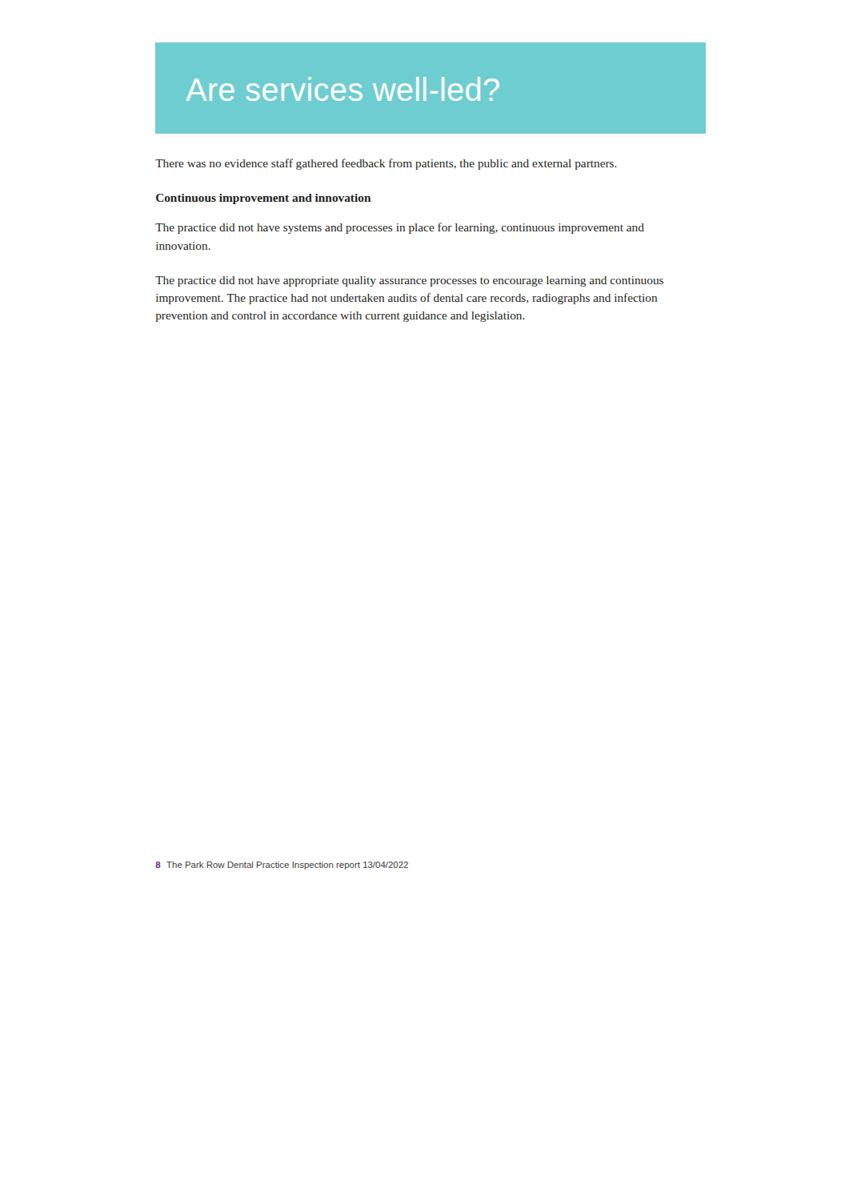Are services well-led?
There was no evidence staff gathered feedback from patients, the public and external partners.
Continuous improvement and innovation
The practice did not have systems and processes in place for learning, continuous improvement and innovation.
The practice did not have appropriate quality assurance processes to encourage learning and continuous improvement. The practice had not undertaken audits of dental care records, radiographs and infection prevention and control in accordance with current guidance and legislation.
8 The Park Row Dental Practice Inspection report 13/04/2022